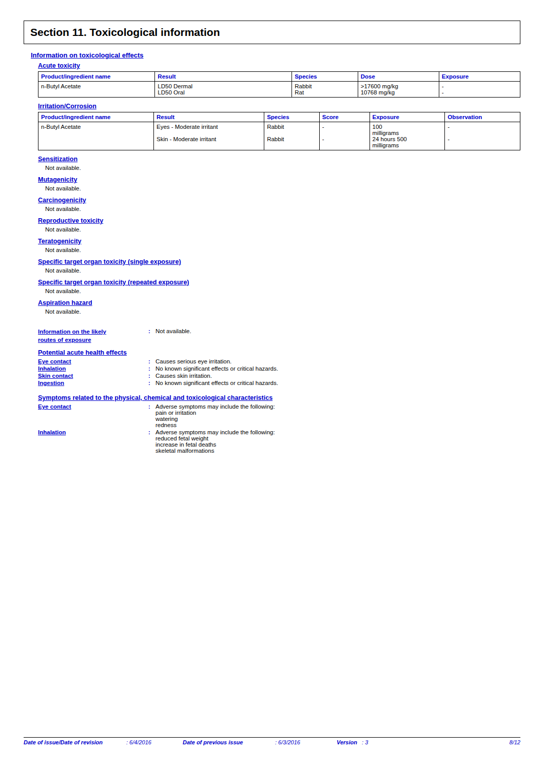Section 11. Toxicological information
Information on toxicological effects
Acute toxicity
| Product/ingredient name | Result | Species | Dose | Exposure |
| --- | --- | --- | --- | --- |
| n-Butyl Acetate | LD50 Dermal LD50 Oral | Rabbit Rat | >17600 mg/kg 10768 mg/kg | - - |
Irritation/Corrosion
| Product/ingredient name | Result | Species | Score | Exposure | Observation |
| --- | --- | --- | --- | --- | --- |
| n-Butyl Acetate | Eyes - Moderate irritant Skin - Moderate irritant | Rabbit Rabbit | - - | 100 milligrams 24 hours 500 milligrams | - - |
Sensitization
Not available.
Mutagenicity
Not available.
Carcinogenicity
Not available.
Reproductive toxicity
Not available.
Teratogenicity
Not available.
Specific target organ toxicity (single exposure)
Not available.
Specific target organ toxicity (repeated exposure)
Not available.
Aspiration hazard
Not available.
Information on the likely
routes of exposure
:
Not available.
Potential acute health effects
Eye contact
:
Causes serious eye irritation.
Inhalation
:
No known significant effects or critical hazards.
Skin contact
:
Causes skin irritation.
Ingestion
:
No known significant effects or critical hazards.
Symptoms related to the physical, chemical and toxicological characteristics
Eye contact
:
Adverse symptoms may include the following:
pain or irritation
watering
redness
Inhalation
:
Adverse symptoms may include the following:
reduced fetal weight
increase in fetal deaths
skeletal malformations
Date of issue/Date of revision
: 6/4/2016
Date of previous issue
: 6/3/2016
Version : 3
8/12